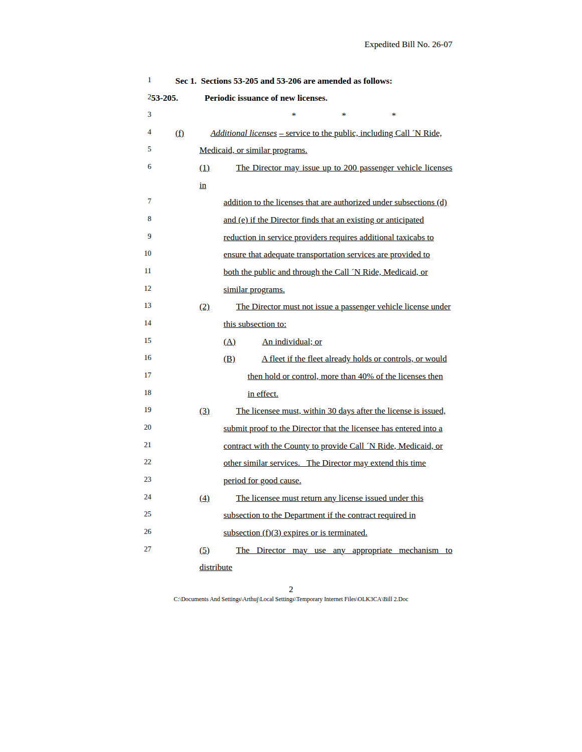Expedited Bill No. 26-07
| 1 | Sec 1. Sections 53-205 and 53-206 are amended as follows: |
| 2 | 53-205. Periodic issuance of new licenses. |
| 3 | * * * |
| 4 | (f) Additional licenses – service to the public, including Call ´N Ride, |
| 5 | Medicaid, or similar programs. |
| 6 | (1) The Director may issue up to 200 passenger vehicle licenses in |
| 7 | addition to the licenses that are authorized under subsections (d) |
| 8 | and (e) if the Director finds that an existing or anticipated |
| 9 | reduction in service providers requires additional taxicabs to |
| 10 | ensure that adequate transportation services are provided to |
| 11 | both the public and through the Call ´N Ride, Medicaid, or |
| 12 | similar programs. |
| 13 | (2) The Director must not issue a passenger vehicle license under |
| 14 | this subsection to: |
| 15 | (A) An individual; or |
| 16 | (B) A fleet if the fleet already holds or controls, or would |
| 17 | then hold or control, more than 40% of the licenses then |
| 18 | in effect. |
| 19 | (3) The licensee must, within 30 days after the license is issued, |
| 20 | submit proof to the Director that the licensee has entered into a |
| 21 | contract with the County to provide Call ´N Ride, Medicaid, or |
| 22 | other similar services. The Director may extend this time |
| 23 | period for good cause. |
| 24 | (4) The licensee must return any license issued under this |
| 25 | subsection to the Department if the contract required in |
| 26 | subsection (f)(3) expires or is terminated. |
| 27 | (5) The Director may use any appropriate mechanism to distribute |
2
C:\Documents And Settings\Arthuj\Local Settings\Temporary Internet Files\OLK3CA\Bill 2.Doc